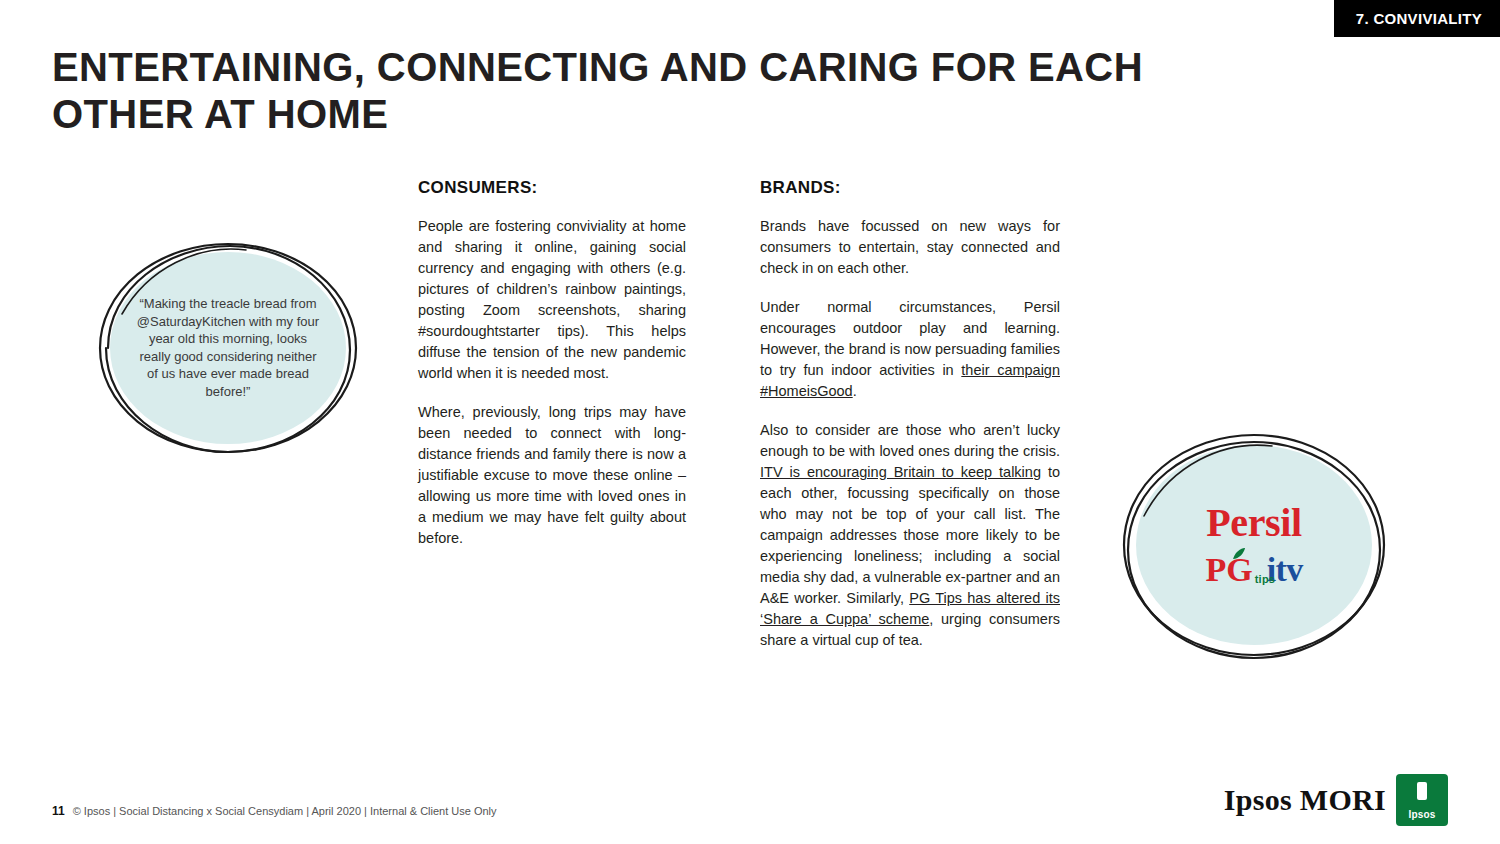7. CONVIVIALITY
Entertaining, connecting and caring for each other at home
“Making the treacle bread from @SaturdayKitchen with my four year old this morning, looks really good considering neither of us have ever made bread before!”
Consumers:
People are fostering conviviality at home and sharing it online, gaining social currency and engaging with others (e.g. pictures of children’s rainbow paintings, posting Zoom screenshots, sharing #sourdoughtstarter tips). This helps diffuse the tension of the new pandemic world when it is needed most.
Where, previously, long trips may have been needed to connect with long-distance friends and family there is now a justifiable excuse to move these online – allowing us more time with loved ones in a medium we may have felt guilty about before.
Brands:
Brands have focussed on new ways for consumers to entertain, stay connected and check in on each other.
Under normal circumstances, Persil encourages outdoor play and learning. However, the brand is now persuading families to try fun indoor activities in their campaign #HomeisGood.
Also to consider are those who aren’t lucky enough to be with loved ones during the crisis. ITV is encouraging Britain to keep talking to each other, focussing specifically on those who may not be top of your call list. The campaign addresses those more likely to be experiencing loneliness; including a social media shy dad, a vulnerable ex-partner and an A&E worker. Similarly, PG Tips has altered its ‘Share a Cuppa’ scheme, urging consumers share a virtual cup of tea.
Persil
PG tips itv
11© Ipsos | Social Distancing x Social Censydiam | April 2020 | Internal & Client Use Only
Ipsos MORI